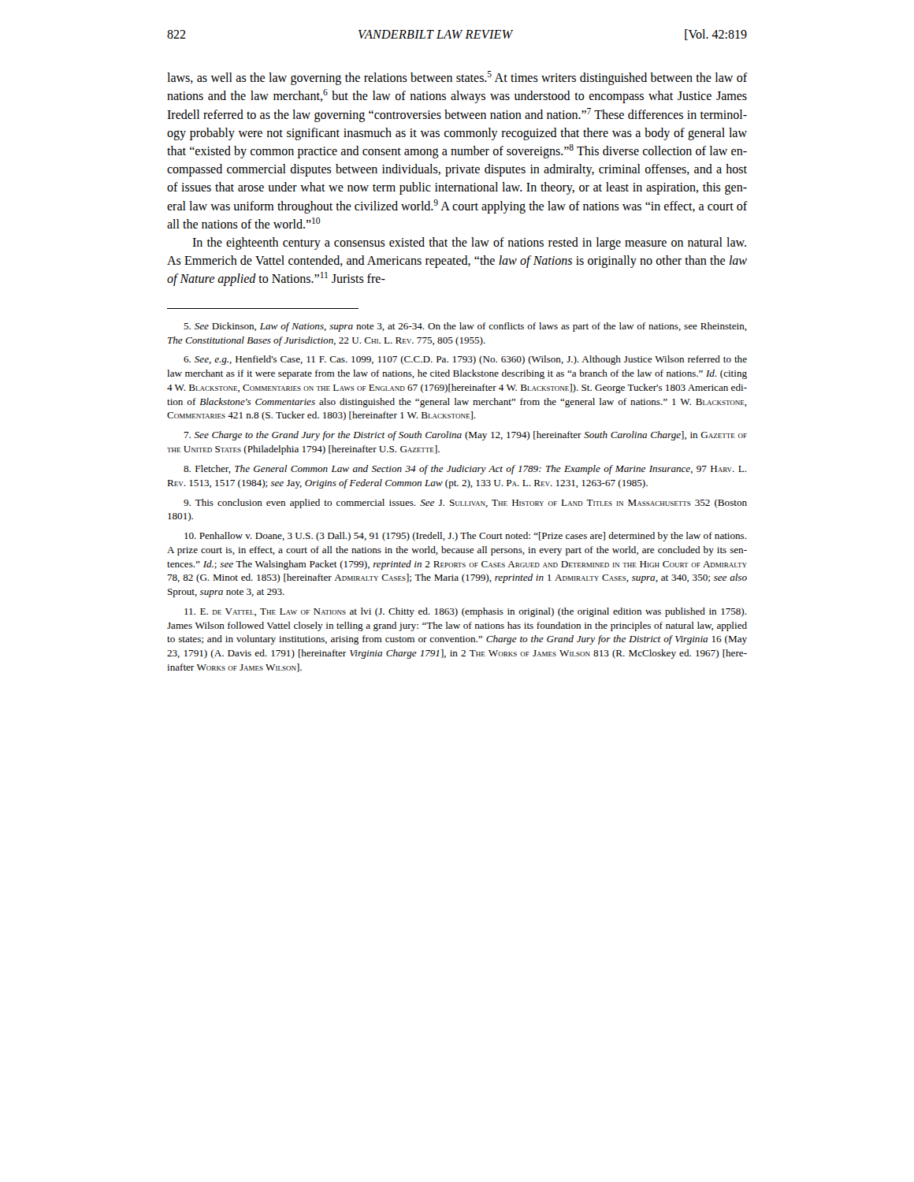822 VANDERBILT LAW REVIEW [Vol. 42:819
laws, as well as the law governing the relations between states.5 At times writers distinguished between the law of nations and the law merchant,6 but the law of nations always was understood to encompass what Justice James Iredell referred to as the law governing “controversies between nation and nation.”7 These differences in terminology probably were not significant inasmuch as it was commonly recoguized that there was a body of general law that “existed by common practice and consent among a number of sovereigns.”8 This diverse collection of law encompassed commercial disputes between individuals, private disputes in admiralty, criminal offenses, and a host of issues that arose under what we now term public international law. In theory, or at least in aspiration, this general law was uniform throughout the civilized world.9 A court applying the law of nations was “in effect, a court of all the nations of the world.”10
In the eighteenth century a consensus existed that the law of nations rested in large measure on natural law. As Emmerich de Vattel contended, and Americans repeated, “the law of Nations is originally no other than the law of Nature applied to Nations.”11 Jurists fre-
See Dickinson, Law of Nations, supra note 3, at 26-34. On the law of conflicts of laws as part of the law of nations, see Rheinstein, The Constitutional Bases of Jurisdiction, 22 U. Chi. L. Rev. 775, 805 (1955).
See, e.g., Henfield's Case, 11 F. Cas. 1099, 1107 (C.C.D. Pa. 1793) (No. 6360) (Wilson, J.). Although Justice Wilson referred to the law merchant as if it were separate from the law of nations, he cited Blackstone describing it as “a branch of the law of nations.” Id. (citing 4 W. Blackstone, Commentaries on the Laws of England 67 (1769)[hereinafter 4 W. Blackstone]). St. George Tucker's 1803 American edition of Blackstone's Commentaries also distinguished the “general law merchant” from the “general law of nations.” 1 W. Blackstone, Commentaries 421 n.8 (S. Tucker ed. 1803) [hereinafter 1 W. Blackstone].
See Charge to the Grand Jury for the District of South Carolina (May 12, 1794) [hereinafter South Carolina Charge], in Gazette of the United States (Philadelphia 1794) [hereinafter U.S. Gazette].
Fletcher, The General Common Law and Section 34 of the Judiciary Act of 1789: The Example of Marine Insurance, 97 Harv. L. Rev. 1513, 1517 (1984); see Jay, Origins of Federal Common Law (pt. 2), 133 U. Pa. L. Rev. 1231, 1263-67 (1985).
This conclusion even applied to commercial issues. See J. Sullivan, The History of Land Titles in Massachusetts 352 (Boston 1801).
Penhallow v. Doane, 3 U.S. (3 Dall.) 54, 91 (1795) (Iredell, J.) The Court noted: “[Prize cases are] determined by the law of nations. A prize court is, in effect, a court of all the nations in the world, because all persons, in every part of the world, are concluded by its sentences.” Id.; see The Walsingham Packet (1799), reprinted in 2 Reports of Cases Argued and Determined in the High Court of Admiralty 78, 82 (G. Minot ed. 1853) [hereinafter Admiralty Cases]; The Maria (1799), reprinted in 1 Admiralty Cases, supra, at 340, 350; see also Sprout, supra note 3, at 293.
E. de Vattel, The Law of Nations at lvi (J. Chitty ed. 1863) (emphasis in original) (the original edition was published in 1758). James Wilson followed Vattel closely in telling a grand jury: “The law of nations has its foundation in the principles of natural law, applied to states; and in voluntary institutions, arising from custom or convention.” Charge to the Grand Jury for the District of Virginia 16 (May 23, 1791) (A. Davis ed. 1791) [hereinafter Virginia Charge 1791], in 2 The Works of James Wilson 813 (R. McCloskey ed. 1967) [hereinafter Works of James Wilson].